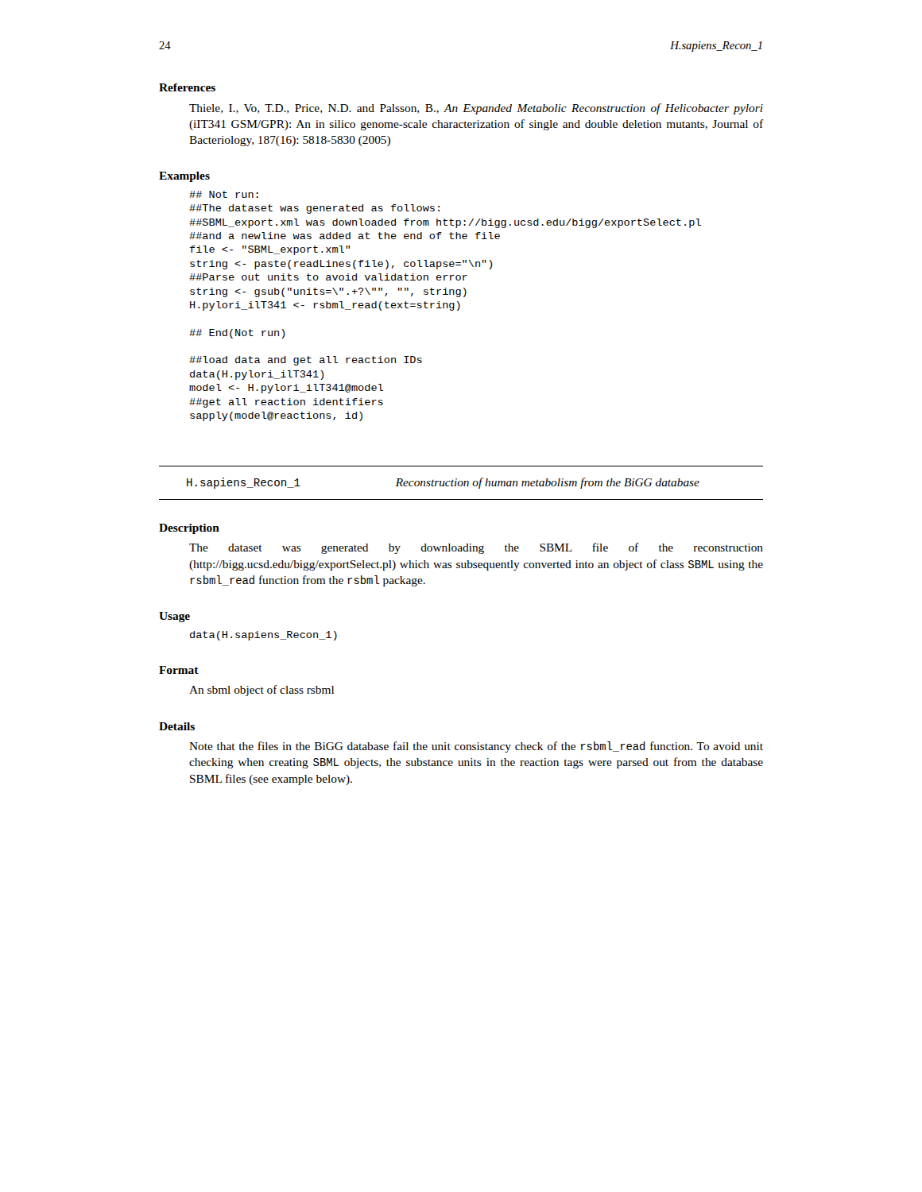24 H.sapiens_Recon_1
References
Thiele, I., Vo, T.D., Price, N.D. and Palsson, B., An Expanded Metabolic Reconstruction of Helicobacter pylori (iIT341 GSM/GPR): An in silico genome-scale characterization of single and double deletion mutants, Journal of Bacteriology, 187(16): 5818-5830 (2005)
Examples
## Not run: 
##The dataset was generated as follows:
##SBML_export.xml was downloaded from http://bigg.ucsd.edu/bigg/exportSelect.pl
##and a newline was added at the end of the file
file <- "SBML_export.xml"
string <- paste(readLines(file), collapse="\n")
##Parse out units to avoid validation error
string <- gsub("units=\".+?\"", "", string)
H.pylori_ilT341 <- rsbml_read(text=string)

## End(Not run)

##load data and get all reaction IDs
data(H.pylori_ilT341)
model <- H.pylori_ilT341@model
##get all reaction identifiers
sapply(model@reactions, id)
| H.sapiens_Recon_1 | Reconstruction of human metabolism from the BiGG database |
Description
The dataset was generated by downloading the SBML file of the reconstruction (http://bigg.ucsd.edu/bigg/exportSelect.pl) which was subsequently converted into an object of class SBML using the rsbml_read function from the rsbml package.
Usage
data(H.sapiens_Recon_1)
Format
An sbml object of class rsbml
Details
Note that the files in the BiGG database fail the unit consistancy check of the rsbml_read function. To avoid unit checking when creating SBML objects, the substance units in the reaction tags were parsed out from the database SBML files (see example below).